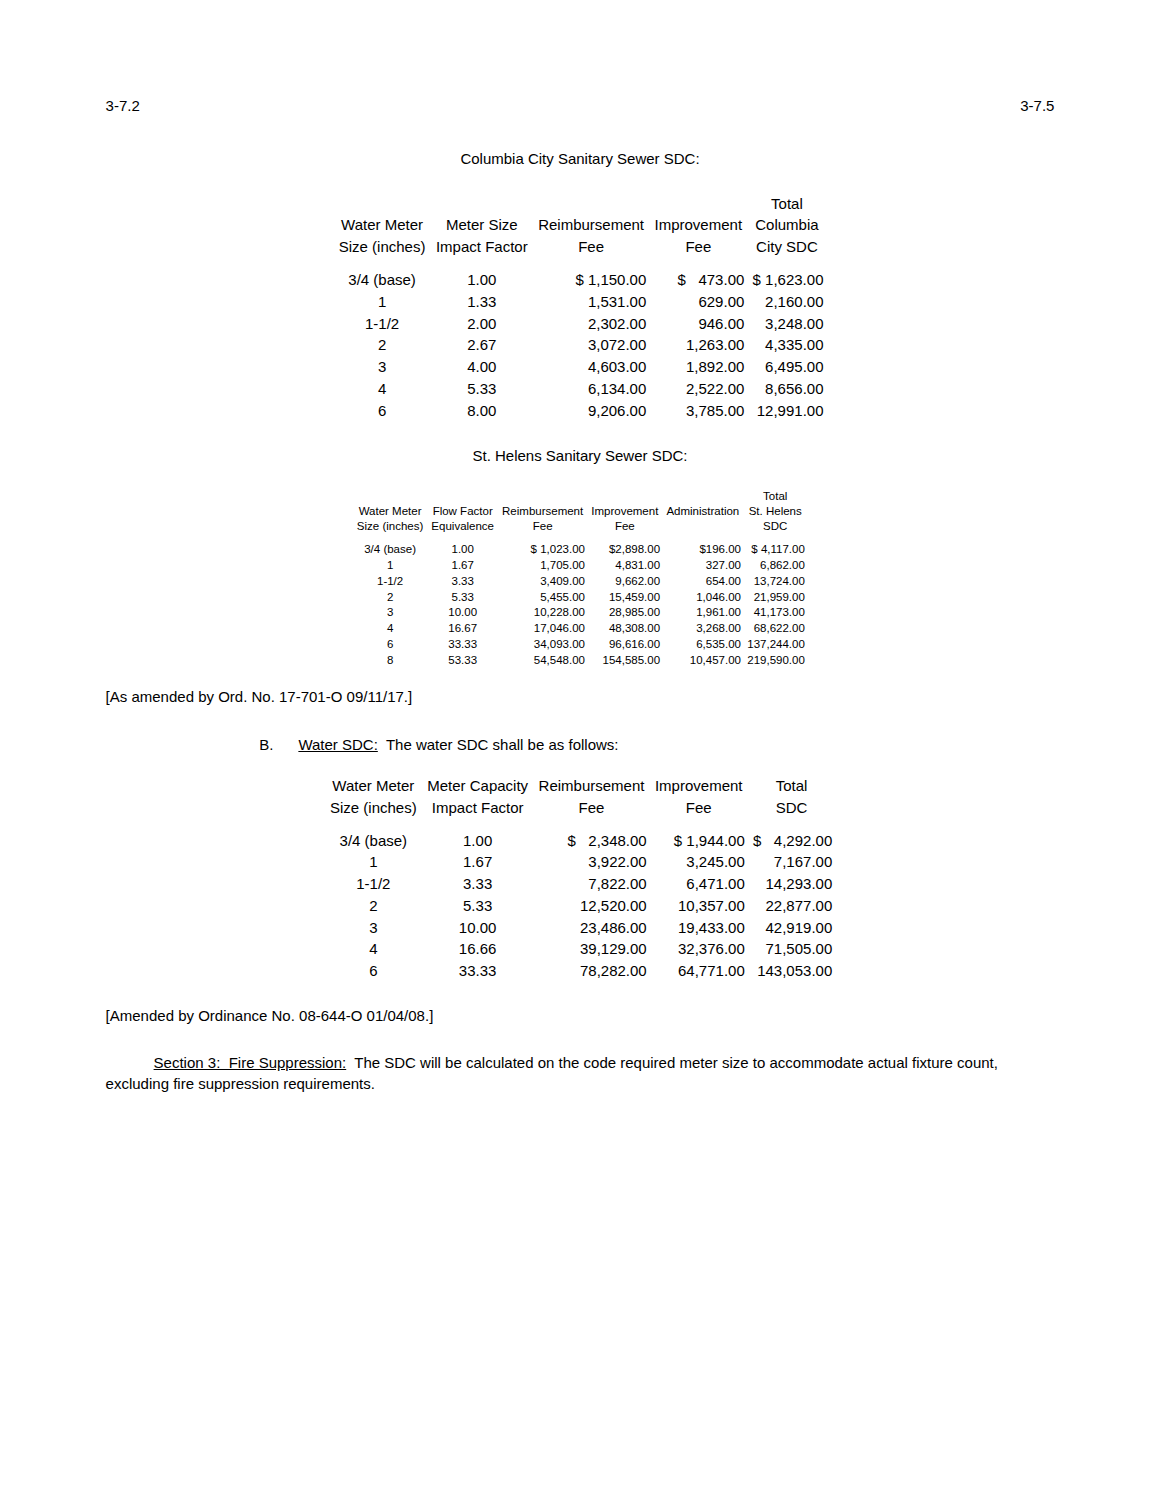3-7.2 3-7.5
Columbia City Sanitary Sewer SDC:
| | | | | Total |
| --- | --- | --- | --- | --- |
| Water Meter | Meter Size | Reimbursement | Improvement | Columbia |
| Size (inches) | Impact Factor | Fee | Fee | City SDC |
| 3/4 (base) | 1.00 | $ 1,150.00 | $ 473.00 | $ 1,623.00 |
| 1 | 1.33 | 1,531.00 | 629.00 | 2,160.00 |
| 1-1/2 | 2.00 | 2,302.00 | 946.00 | 3,248.00 |
| 2 | 2.67 | 3,072.00 | 1,263.00 | 4,335.00 |
| 3 | 4.00 | 4,603.00 | 1,892.00 | 6,495.00 |
| 4 | 5.33 | 6,134.00 | 2,522.00 | 8,656.00 |
| 6 | 8.00 | 9,206.00 | 3,785.00 | 12,991.00 |
St. Helens Sanitary Sewer SDC:
| | | | | | Total |
| --- | --- | --- | --- | --- | --- |
| Water Meter | Flow Factor | Reimbursement | Improvement | Administration | St. Helens |
| Size (inches) | Equivalence | Fee | Fee | | SDC |
| 3/4 (base) | 1.00 | $ 1,023.00 | $2,898.00 | $196.00 | $ 4,117.00 |
| 1 | 1.67 | 1,705.00 | 4,831.00 | 327.00 | 6,862.00 |
| 1-1/2 | 3.33 | 3,409.00 | 9,662.00 | 654.00 | 13,724.00 |
| 2 | 5.33 | 5,455.00 | 15,459.00 | 1,046.00 | 21,959.00 |
| 3 | 10.00 | 10,228.00 | 28,985.00 | 1,961.00 | 41,173.00 |
| 4 | 16.67 | 17,046.00 | 48,308.00 | 3,268.00 | 68,622.00 |
| 6 | 33.33 | 34,093.00 | 96,616.00 | 6,535.00 | 137,244.00 |
| 8 | 53.33 | 54,548.00 | 154,585.00 | 10,457.00 | 219,590.00 |
[As amended by Ord. No. 17-701-O 09/11/17.]
B. Water SDC: The water SDC shall be as follows:
| Water Meter | Meter Capacity | Reimbursement | Improvement | Total |
| --- | --- | --- | --- | --- |
| Size (inches) | Impact Factor | Fee | Fee | SDC |
| 3/4 (base) | 1.00 | $ 2,348.00 | $ 1,944.00 | $ 4,292.00 |
| 1 | 1.67 | 3,922.00 | 3,245.00 | 7,167.00 |
| 1-1/2 | 3.33 | 7,822.00 | 6,471.00 | 14,293.00 |
| 2 | 5.33 | 12,520.00 | 10,357.00 | 22,877.00 |
| 3 | 10.00 | 23,486.00 | 19,433.00 | 42,919.00 |
| 4 | 16.66 | 39,129.00 | 32,376.00 | 71,505.00 |
| 6 | 33.33 | 78,282.00 | 64,771.00 | 143,053.00 |
[Amended by Ordinance No. 08-644-O 01/04/08.]
Section 3: Fire Suppression: The SDC will be calculated on the code required meter size to accommodate actual fixture count, excluding fire suppression requirements.